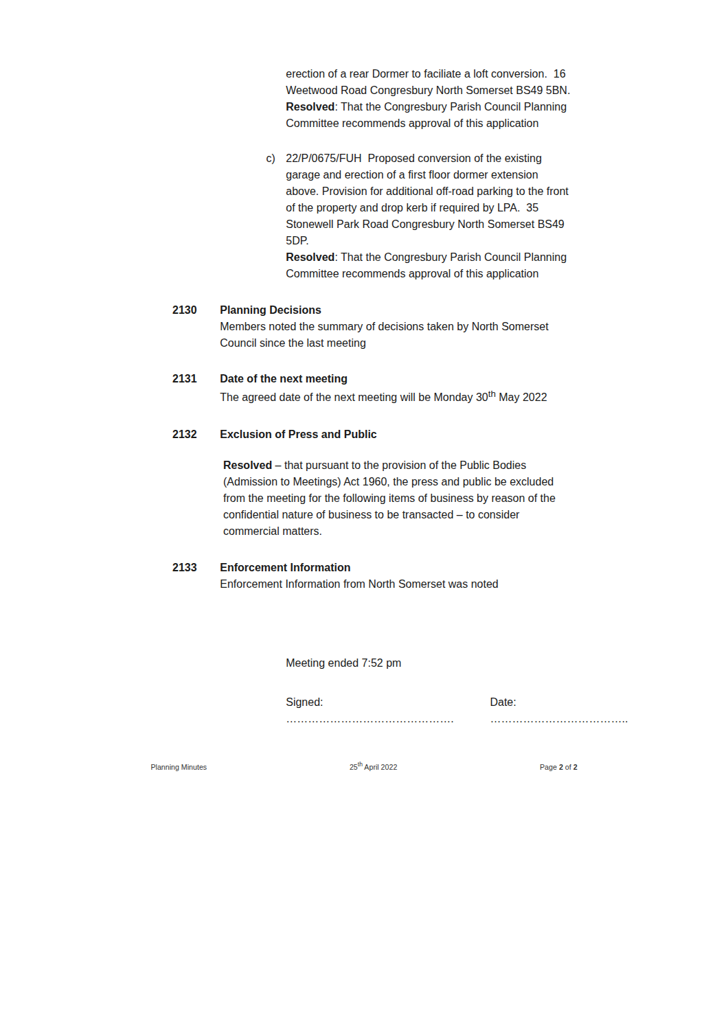erection of a rear Dormer to faciliate a loft conversion. 16 Weetwood Road Congresbury North Somerset BS49 5BN.
Resolved: That the Congresbury Parish Council Planning Committee recommends approval of this application
c)
22/P/0675/FUH Proposed conversion of the existing garage and erection of a first floor dormer extension above. Provision for additional off-road parking to the front of the property and drop kerb if required by LPA. 35 Stonewell Park Road Congresbury North Somerset BS49 5DP.
Resolved: That the Congresbury Parish Council Planning Committee recommends approval of this application
2130
Planning Decisions
Members noted the summary of decisions taken by North Somerset Council since the last meeting
2131
Date of the next meeting
The agreed date of the next meeting will be Monday 30th May 2022
2132
Exclusion of Press and Public
Resolved – that pursuant to the provision of the Public Bodies (Admission to Meetings) Act 1960, the press and public be excluded from the meeting for the following items of business by reason of the confidential nature of business to be transacted – to consider commercial matters.
2133
Enforcement Information
Enforcement Information from North Somerset was noted
Meeting ended 7:52 pm
Signed: ………………………………………. Date: ………………………………..
Planning Minutes
25th April 2022
Page 2 of 2